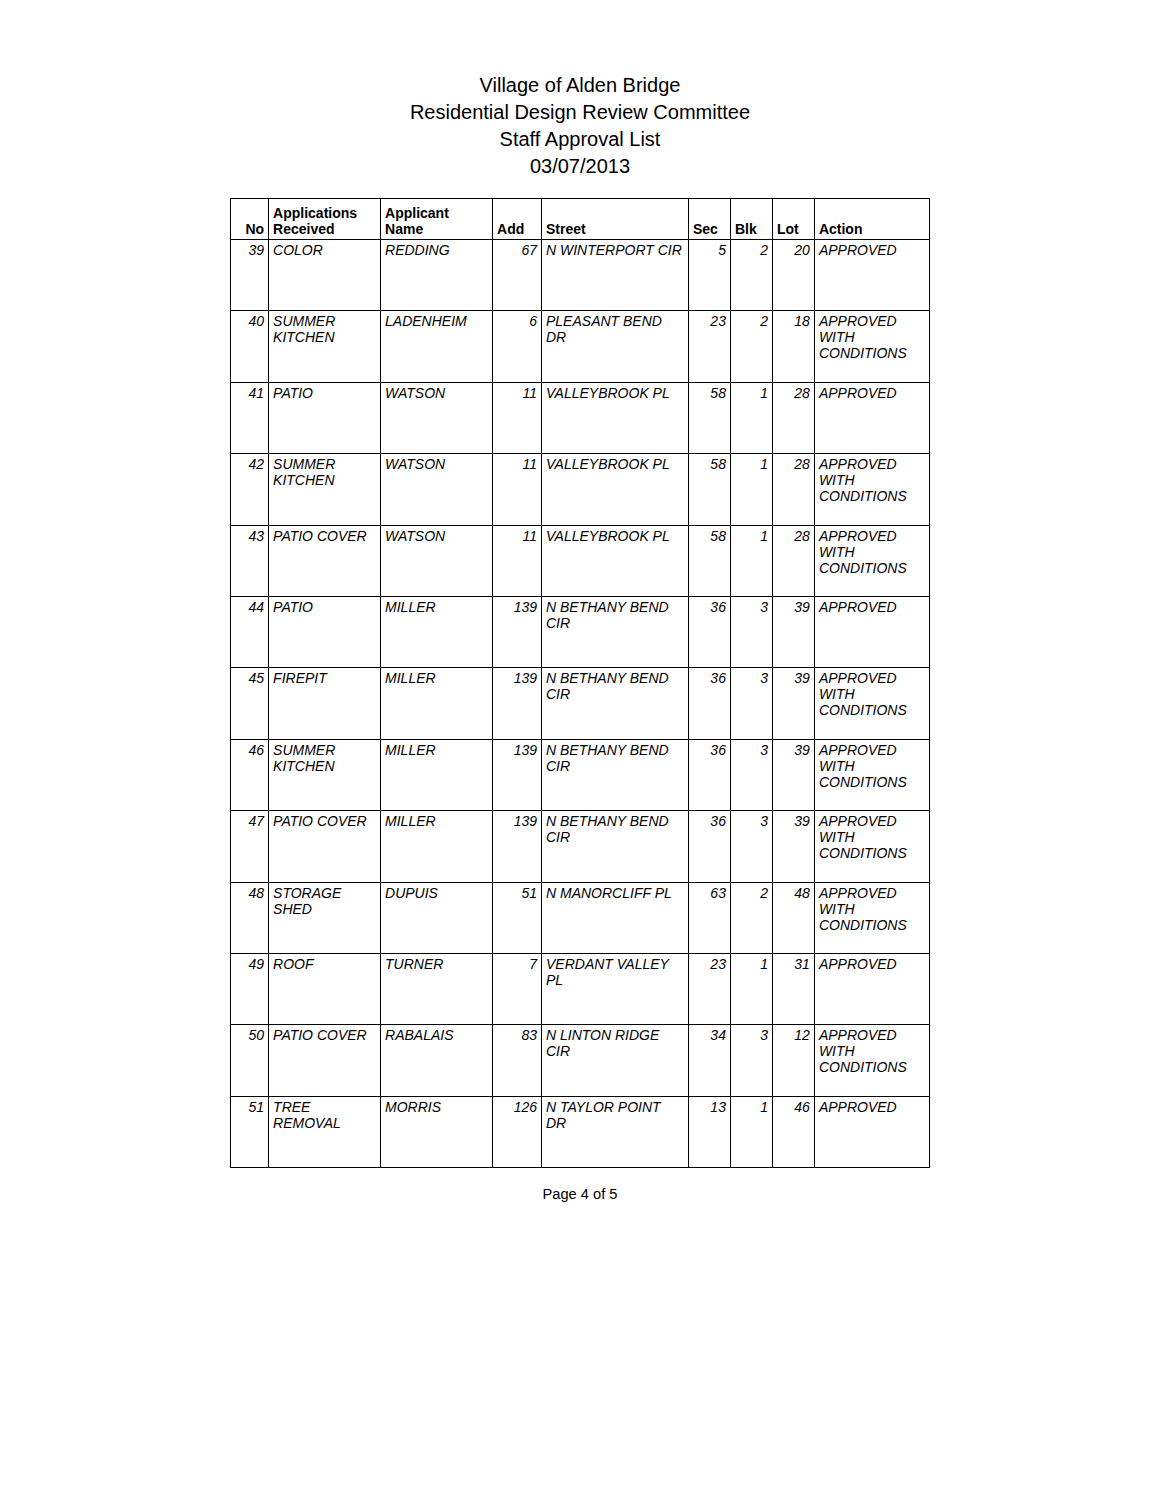Village of Alden Bridge
Residential Design Review Committee
Staff Approval List
03/07/2013
Village of Alden Bridge Residential Design Review Committee Staff Approval List 03/07/2013
| No | Applications Received | Applicant Name | Add | Street | Sec | Blk | Lot | Action |
| --- | --- | --- | --- | --- | --- | --- | --- | --- |
| 39 | COLOR | REDDING | 67 | N WINTERPORT CIR | 5 | 2 | 20 | APPROVED |
| 40 | SUMMER KITCHEN | LADENHEIM | 6 | PLEASANT BEND DR | 23 | 2 | 18 | APPROVED WITH CONDITIONS |
| 41 | PATIO | WATSON | 11 | VALLEYBROOK PL | 58 | 1 | 28 | APPROVED |
| 42 | SUMMER KITCHEN | WATSON | 11 | VALLEYBROOK PL | 58 | 1 | 28 | APPROVED WITH CONDITIONS |
| 43 | PATIO COVER | WATSON | 11 | VALLEYBROOK PL | 58 | 1 | 28 | APPROVED WITH CONDITIONS |
| 44 | PATIO | MILLER | 139 | N BETHANY BEND CIR | 36 | 3 | 39 | APPROVED |
| 45 | FIREPIT | MILLER | 139 | N BETHANY BEND CIR | 36 | 3 | 39 | APPROVED WITH CONDITIONS |
| 46 | SUMMER KITCHEN | MILLER | 139 | N BETHANY BEND CIR | 36 | 3 | 39 | APPROVED WITH CONDITIONS |
| 47 | PATIO COVER | MILLER | 139 | N BETHANY BEND CIR | 36 | 3 | 39 | APPROVED WITH CONDITIONS |
| 48 | STORAGE SHED | DUPUIS | 51 | N MANORCLIFF PL | 63 | 2 | 48 | APPROVED WITH CONDITIONS |
| 49 | ROOF | TURNER | 7 | VERDANT VALLEY PL | 23 | 1 | 31 | APPROVED |
| 50 | PATIO COVER | RABALAIS | 83 | N LINTON RIDGE CIR | 34 | 3 | 12 | APPROVED WITH CONDITIONS |
| 51 | TREE REMOVAL | MORRIS | 126 | N TAYLOR POINT DR | 13 | 1 | 46 | APPROVED |
Page 4 of 5